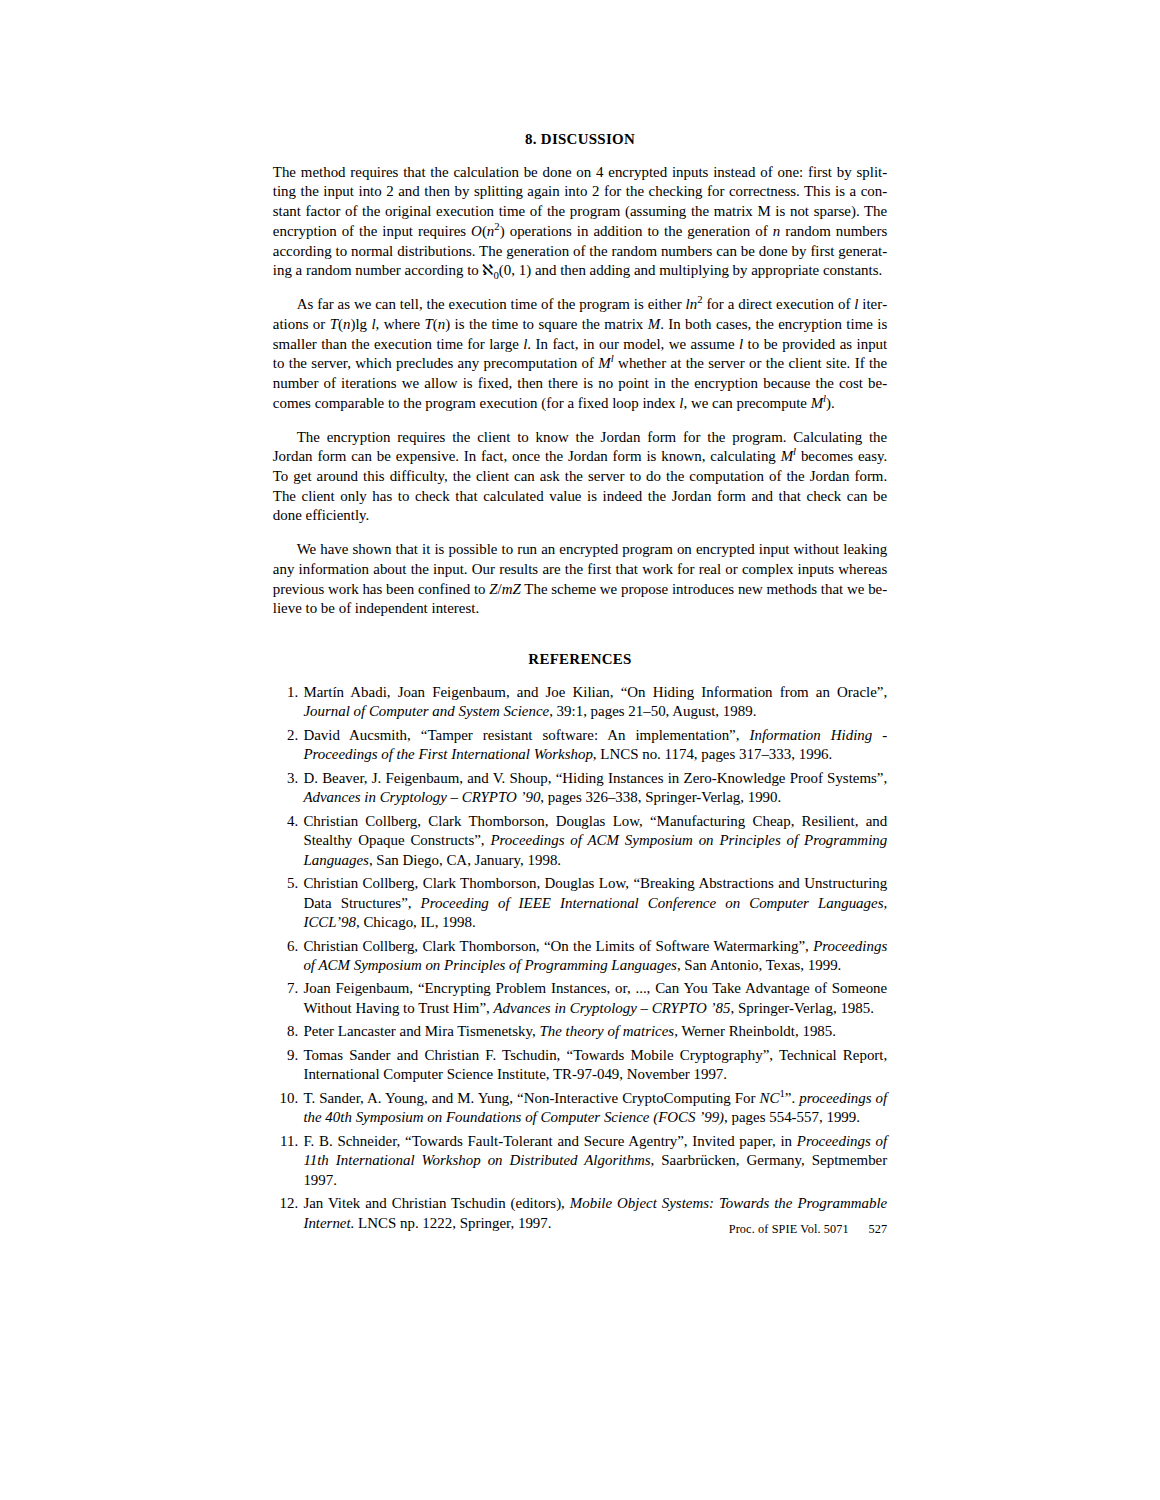8. DISCUSSION
The method requires that the calculation be done on 4 encrypted inputs instead of one: first by splitting the input into 2 and then by splitting again into 2 for the checking for correctness. This is a constant factor of the original execution time of the program (assuming the matrix M is not sparse). The encryption of the input requires O(n2) operations in addition to the generation of n random numbers according to normal distributions. The generation of the random numbers can be done by first generating a random number according to ℵ0(0, 1) and then adding and multiplying by appropriate constants.
As far as we can tell, the execution time of the program is either ln2 for a direct execution of l iterations or T(n)lg l, where T(n) is the time to square the matrix M. In both cases, the encryption time is smaller than the execution time for large l. In fact, in our model, we assume l to be provided as input to the server, which precludes any precomputation of Ml whether at the server or the client site. If the number of iterations we allow is fixed, then there is no point in the encryption because the cost becomes comparable to the program execution (for a fixed loop index l, we can precompute Ml).
The encryption requires the client to know the Jordan form for the program. Calculating the Jordan form can be expensive. In fact, once the Jordan form is known, calculating Ml becomes easy. To get around this difficulty, the client can ask the server to do the computation of the Jordan form. The client only has to check that calculated value is indeed the Jordan form and that check can be done efficiently.
We have shown that it is possible to run an encrypted program on encrypted input without leaking any information about the input. Our results are the first that work for real or complex inputs whereas previous work has been confined to Z/mZ The scheme we propose introduces new methods that we believe to be of independent interest.
REFERENCES
Martín Abadi, Joan Feigenbaum, and Joe Kilian, “On Hiding Information from an Oracle”, Journal of Computer and System Science, 39:1, pages 21–50, August, 1989.
David Aucsmith, “Tamper resistant software: An implementation”, Information Hiding - Proceedings of the First International Workshop, LNCS no. 1174, pages 317–333, 1996.
D. Beaver, J. Feigenbaum, and V. Shoup, “Hiding Instances in Zero-Knowledge Proof Systems”, Advances in Cryptology – CRYPTO ’90, pages 326–338, Springer-Verlag, 1990.
Christian Collberg, Clark Thomborson, Douglas Low, “Manufacturing Cheap, Resilient, and Stealthy Opaque Constructs”, Proceedings of ACM Symposium on Principles of Programming Languages, San Diego, CA, January, 1998.
Christian Collberg, Clark Thomborson, Douglas Low, “Breaking Abstractions and Unstructuring Data Structures”, Proceeding of IEEE International Conference on Computer Languages, ICCL’98, Chicago, IL, 1998.
Christian Collberg, Clark Thomborson, “On the Limits of Software Watermarking”, Proceedings of ACM Symposium on Principles of Programming Languages, San Antonio, Texas, 1999.
Joan Feigenbaum, “Encrypting Problem Instances, or, ..., Can You Take Advantage of Someone Without Having to Trust Him”, Advances in Cryptology – CRYPTO ’85, Springer-Verlag, 1985.
Peter Lancaster and Mira Tismenetsky, The theory of matrices, Werner Rheinboldt, 1985.
Tomas Sander and Christian F. Tschudin, “Towards Mobile Cryptography”, Technical Report, International Computer Science Institute, TR-97-049, November 1997.
T. Sander, A. Young, and M. Yung, “Non-Interactive CryptoComputing For NC1”. proceedings of the 40th Symposium on Foundations of Computer Science (FOCS ’99), pages 554-557, 1999.
F. B. Schneider, “Towards Fault-Tolerant and Secure Agentry”, Invited paper, in Proceedings of 11th International Workshop on Distributed Algorithms, Saarbrücken, Germany, Septmember 1997.
Jan Vitek and Christian Tschudin (editors), Mobile Object Systems: Towards the Programmable Internet. LNCS np. 1222, Springer, 1997.
Proc. of SPIE Vol. 5071527